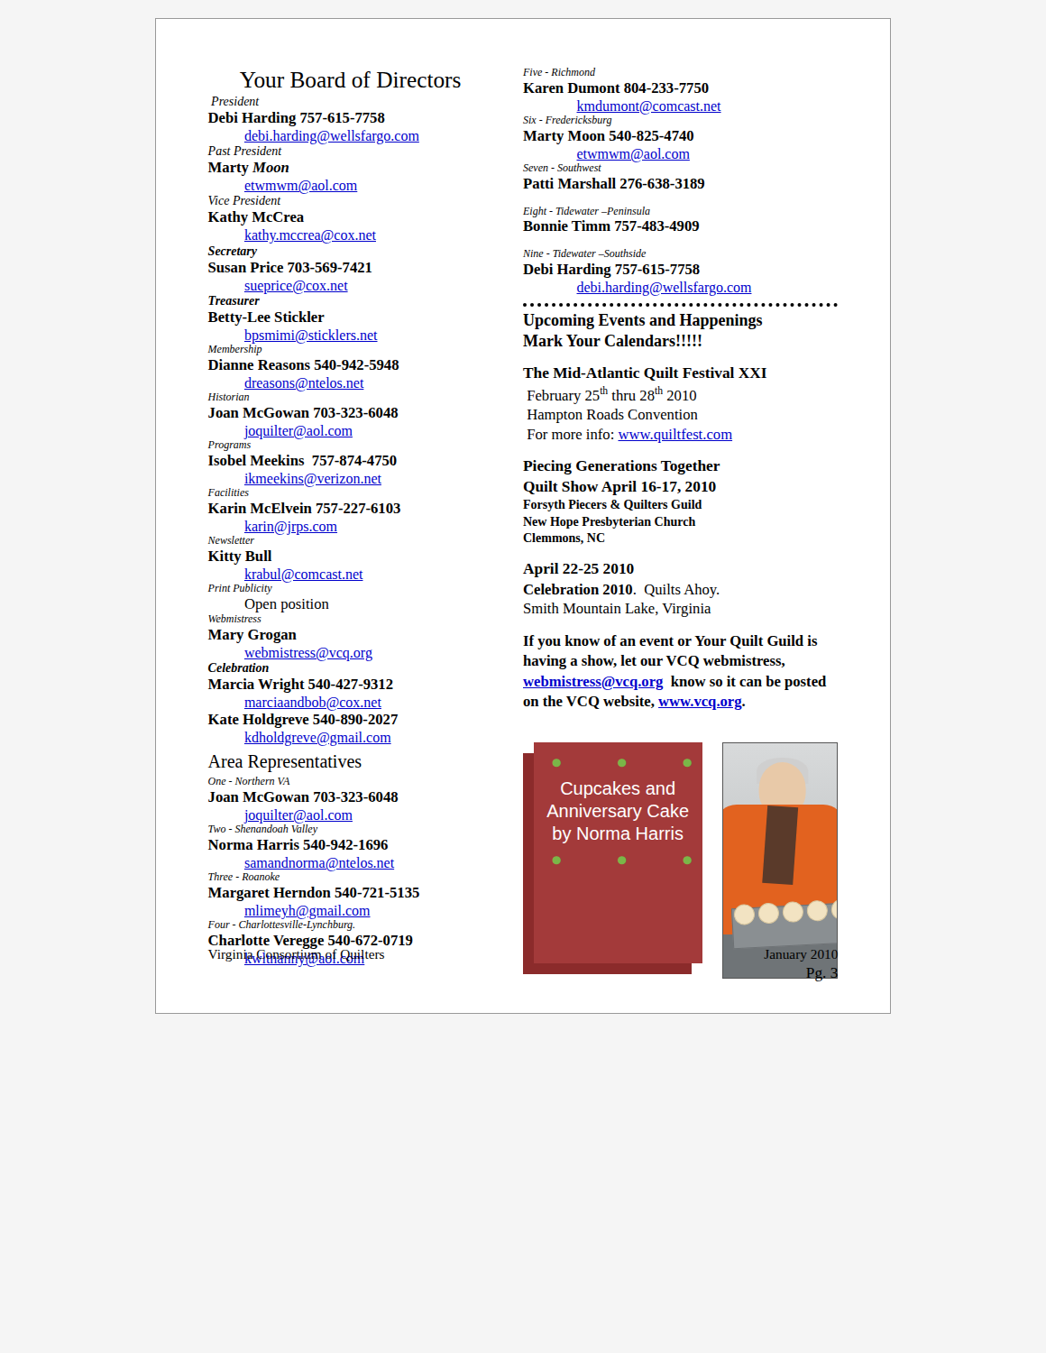Your Board of Directors
President
Debi Harding 757-615-7758
debi.harding@wellsfargo.com
Past President
Marty Moon
etwmwm@aol.com
Vice President
Kathy McCrea
kathy.mccrea@cox.net
Secretary
Susan Price 703-569-7421
sueprice@cox.net
Treasurer
Betty-Lee Stickler
bpsmimi@sticklers.net
Membership
Dianne Reasons 540-942-5948
dreasons@ntelos.net
Historian
Joan McGowan 703-323-6048
joquilter@aol.com
Programs
Isobel Meekins 757-874-4750
ikmeekins@verizon.net
Facilities
Karin McElvein 757-227-6103
karin@jrps.com
Newsletter
Kitty Bull
krabul@comcast.net
Print Publicity
Open position
Webmistress
Mary Grogan
webmistress@vcq.org
Celebration
Marcia Wright 540-427-9312
marciaandbob@cox.net
Kate Holdgreve 540-890-2027
kdholdgreve@gmail.com
Area Representatives
One - Northern VA
Joan McGowan 703-323-6048
joquilter@aol.com
Two - Shenandoah Valley
Norma Harris 540-942-1696
samandnorma@ntelos.net
Three - Roanoke
Margaret Herndon 540-721-5135
mlimeyh@gmail.com
Four - Charlottesville-Lynchburg.
Charlotte Veregge 540-672-0719
kwltnanny@aol.com
Five - Richmond
Karen Dumont 804-233-7750
kmdumont@comcast.net
Six - Fredericksburg
Marty Moon 540-825-4740
etwmwm@aol.com
Seven - Southwest
Patti Marshall 276-638-3189
Eight - Tidewater –Peninsula
Bonnie Timm 757-483-4909
Nine - Tidewater –Southside
Debi Harding 757-615-7758
debi.harding@wellsfargo.com
Upcoming Events and Happenings
Mark Your Calendars!!!!!
The Mid-Atlantic Quilt Festival XXI
February 25th thru 28th 2010
Hampton Roads Convention
For more info: www.quiltfest.com
Piecing Generations Together
Quilt Show April 16-17, 2010
Forsyth Piecers & Quilters Guild
New Hope Presbyterian Church
Clemmons, NC
April 22-25 2010
Celebration 2010. Quilts Ahoy.
Smith Mountain Lake, Virginia
If you know of an event or Your Quilt Guild is having a show, let our VCQ webmistress, webmistress@vcq.org know so it can be posted on the VCQ website, www.vcq.org.
● ● ●
Cupcakes and Anniversary Cake by Norma Harris
● ● ●
Virginia Consortium of Quilters
January 2010
Pg. 3